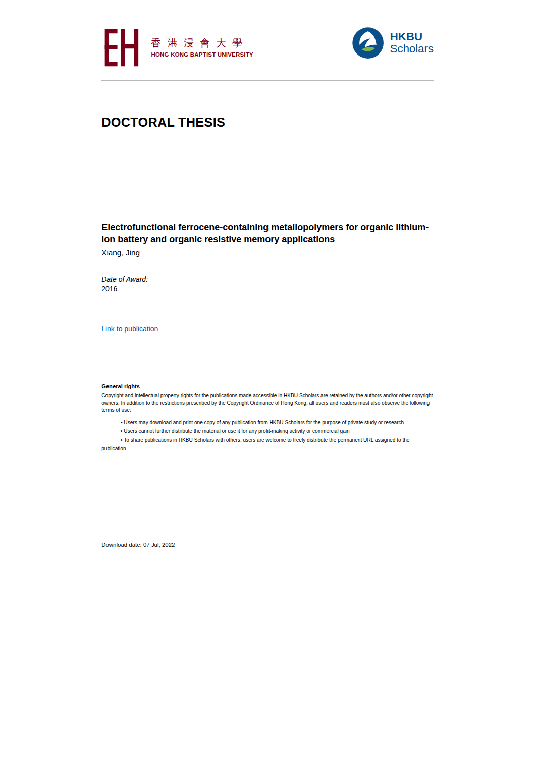香 港 浸 會 大 學
HONG KONG BAPTIST UNIVERSITY
HKBU
Scholars
DOCTORAL THESIS
Electrofunctional ferrocene-containing metallopolymers for organic lithium-ion battery and organic resistive memory applications
Xiang, Jing
Date of Award:
2016
Link to publication
General rights
Copyright and intellectual property rights for the publications made accessible in HKBU Scholars are retained by the authors and/or other copyright owners. In addition to the restrictions prescribed by the Copyright Ordinance of Hong Kong, all users and readers must also observe the following terms of use:
• Users may download and print one copy of any publication from HKBU Scholars for the purpose of private study or research
• Users cannot further distribute the material or use it for any profit-making activity or commercial gain
• To share publications in HKBU Scholars with others, users are welcome to freely distribute the permanent URL assigned to the
publication
Download date: 07 Jul, 2022